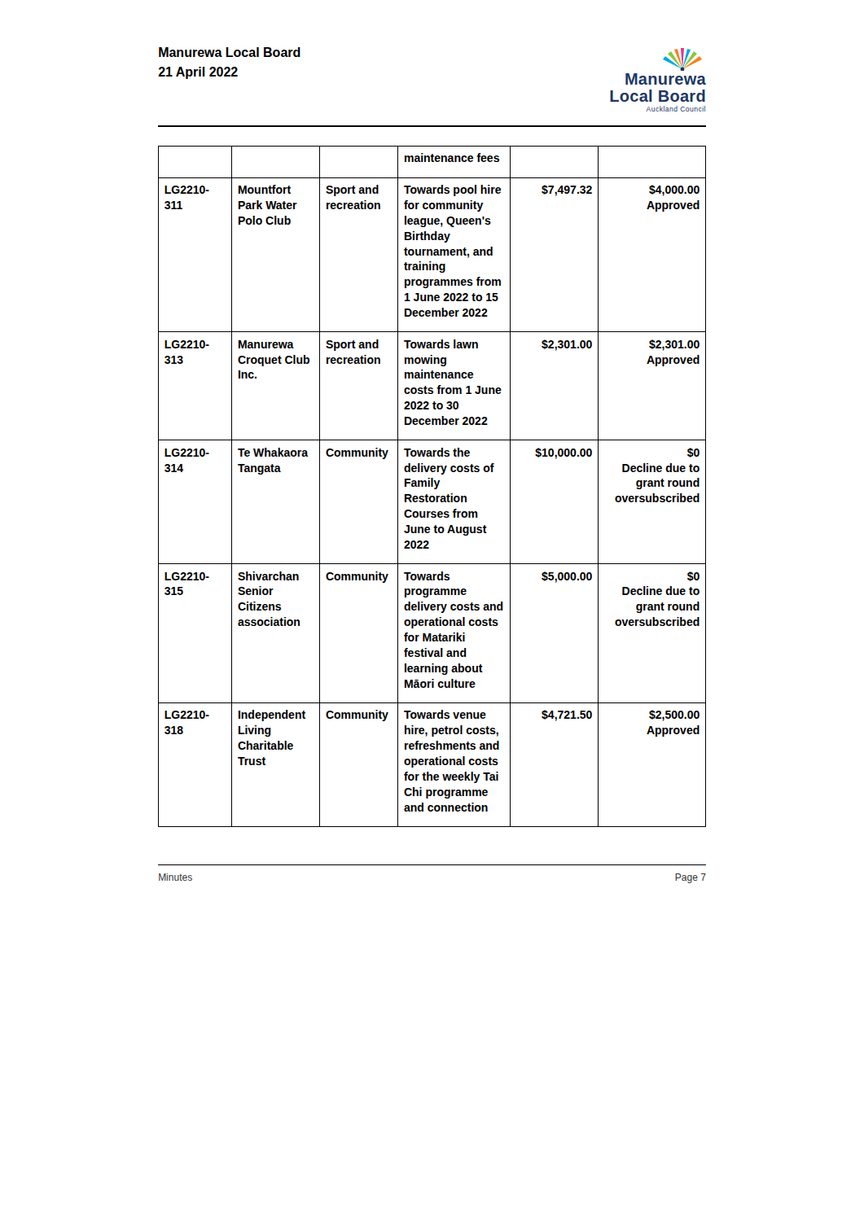Manurewa Local Board
21 April 2022
Manurewa
Local Board
Auckland Council
| | | | maintenance fees | | |
| LG2210-311 | Mountfort Park Water Polo Club | Sport and recreation | Towards pool hire for community league, Queen's Birthday tournament, and training programmes from 1 June 2022 to 15 December 2022 | $7,497.32 | $4,000.00 Approved |
| LG2210-313 | Manurewa Croquet Club Inc. | Sport and recreation | Towards lawn mowing maintenance costs from 1 June 2022 to 30 December 2022 | $2,301.00 | $2,301.00 Approved |
| LG2210-314 | Te Whakaora Tangata | Community | Towards the delivery costs of Family Restoration Courses from June to August 2022 | $10,000.00 | $0 Decline due to grant round oversubscribed |
| LG2210-315 | Shivarchan Senior Citizens association | Community | Towards programme delivery costs and operational costs for Matariki festival and learning about Māori culture | $5,000.00 | $0 Decline due to grant round oversubscribed |
| LG2210-318 | Independent Living Charitable Trust | Community | Towards venue hire, petrol costs, refreshments and operational costs for the weekly Tai Chi programme and connection | $4,721.50 | $2,500.00 Approved |
Minutes
Page 7